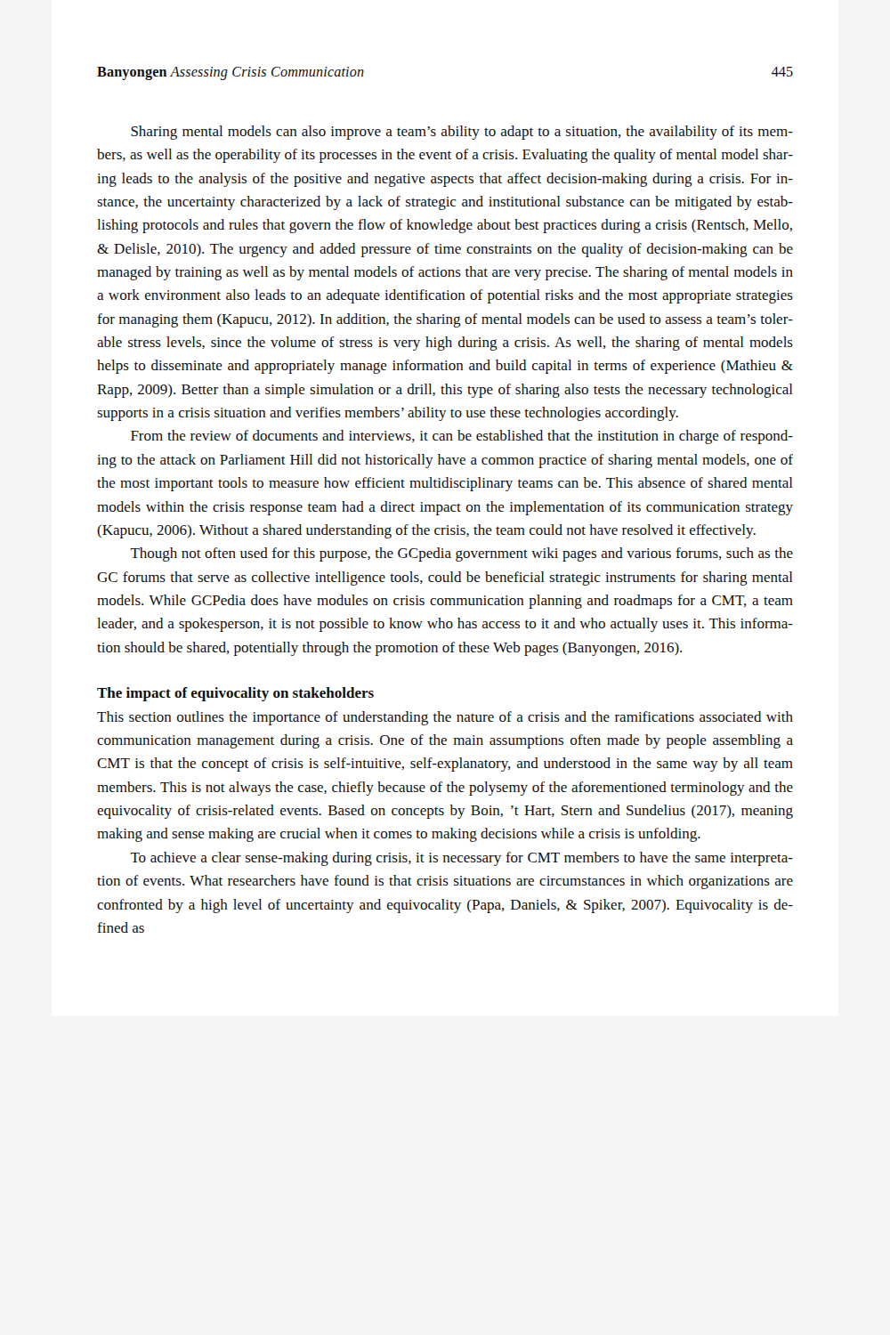Banyongen Assessing Crisis Communication 445
Sharing mental models can also improve a team’s ability to adapt to a situation, the availability of its members, as well as the operability of its processes in the event of a crisis. Evaluating the quality of mental model sharing leads to the analysis of the positive and negative aspects that affect decision-making during a crisis. For instance, the uncertainty characterized by a lack of strategic and institutional substance can be mitigated by establishing protocols and rules that govern the flow of knowledge about best practices during a crisis (Rentsch, Mello, & Delisle, 2010). The urgency and added pressure of time constraints on the quality of decision-making can be managed by training as well as by mental models of actions that are very precise. The sharing of mental models in a work environment also leads to an adequate identification of potential risks and the most appropriate strategies for managing them (Kapucu, 2012). In addition, the sharing of mental models can be used to assess a team’s tolerable stress levels, since the volume of stress is very high during a crisis. As well, the sharing of mental models helps to disseminate and appropriately manage information and build capital in terms of experience (Mathieu & Rapp, 2009). Better than a simple simulation or a drill, this type of sharing also tests the necessary technological supports in a crisis situation and verifies members’ ability to use these technologies accordingly.
From the review of documents and interviews, it can be established that the institution in charge of responding to the attack on Parliament Hill did not historically have a common practice of sharing mental models, one of the most important tools to measure how efficient multidisciplinary teams can be. This absence of shared mental models within the crisis response team had a direct impact on the implementation of its communication strategy (Kapucu, 2006). Without a shared understanding of the crisis, the team could not have resolved it effectively.
Though not often used for this purpose, the GCpedia government wiki pages and various forums, such as the GC forums that serve as collective intelligence tools, could be beneficial strategic instruments for sharing mental models. While GCPedia does have modules on crisis communication planning and roadmaps for a CMT, a team leader, and a spokesperson, it is not possible to know who has access to it and who actually uses it. This information should be shared, potentially through the promotion of these Web pages (Banyongen, 2016).
The impact of equivocality on stakeholders
This section outlines the importance of understanding the nature of a crisis and the ramifications associated with communication management during a crisis. One of the main assumptions often made by people assembling a CMT is that the concept of crisis is self-intuitive, self-explanatory, and understood in the same way by all team members. This is not always the case, chiefly because of the polysemy of the aforementioned terminology and the equivocality of crisis-related events. Based on concepts by Boin, ’t Hart, Stern and Sundelius (2017), meaning making and sense making are crucial when it comes to making decisions while a crisis is unfolding.
To achieve a clear sense-making during crisis, it is necessary for CMT members to have the same interpretation of events. What researchers have found is that crisis situations are circumstances in which organizations are confronted by a high level of uncertainty and equivocality (Papa, Daniels, & Spiker, 2007). Equivocality is defined as